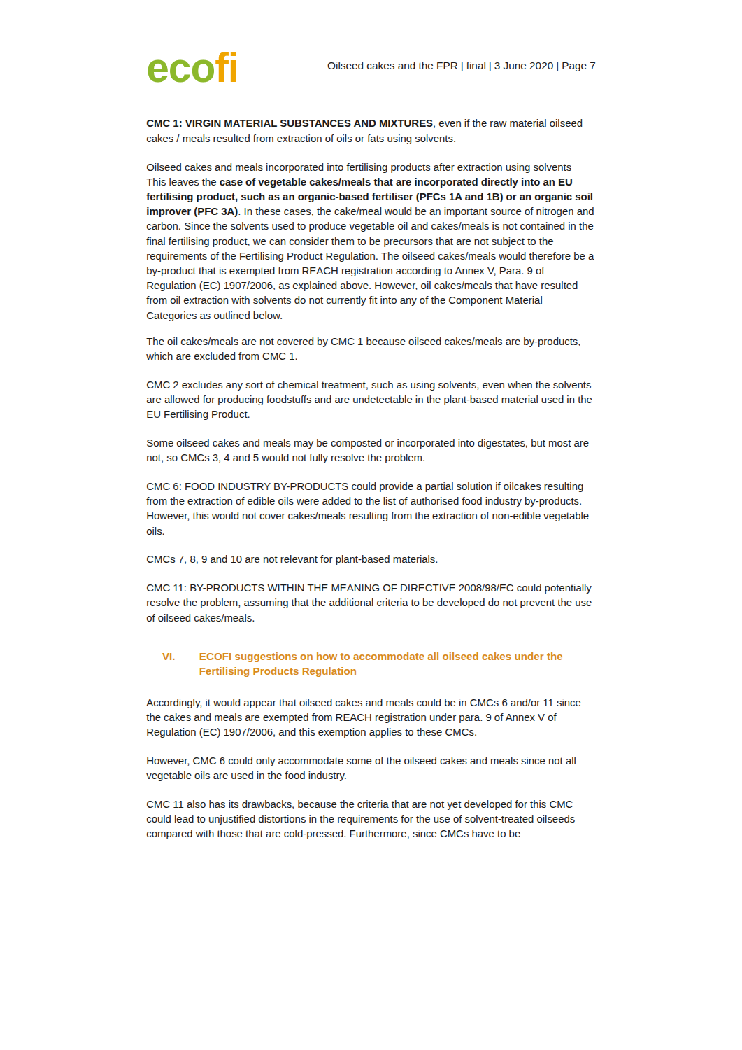ec ofi ECOFI
Oilseed cakes and the FPR|final|3 June 2020|Page 7
CMC 1: VIRGIN MATERIAL SUBSTANCES AND MIXTURES, even if the raw material oilseed cakes / meals resulted from extraction of oils or fats using solvents.
Oilseed cakes and meals incorporated into fertilising products after extraction using solvents
This leaves the case of vegetable cakes/meals that are incorporated directly into an EU fertilising product, such as an organic-based fertiliser (PFCs 1A and 1B) or an organic soil improver (PFC 3A). In these cases, the cake/meal would be an important source of nitrogen and carbon. Since the solvents used to produce vegetable oil and cakes/meals is not contained in the final fertilising product, we can consider them to be precursors that are not subject to the requirements of the Fertilising Product Regulation. The oilseed cakes/meals would therefore be a by-product that is exempted from REACH registration according to Annex V, Para. 9 of Regulation (EC) 1907/2006, as explained above. However, oil cakes/meals that have resulted from oil extraction with solvents do not currently fit into any of the Component Material Categories as outlined below.
The oil cakes/meals are not covered by CMC 1 because oilseed cakes/meals are by-products, which are excluded from CMC 1.
CMC 2 excludes any sort of chemical treatment, such as using solvents, even when the solvents are allowed for producing foodstuffs and are undetectable in the plant-based material used in the EU Fertilising Product.
Some oilseed cakes and meals may be composted or incorporated into digestates, but most are not, so CMCs 3, 4 and 5 would not fully resolve the problem.
CMC 6: FOOD INDUSTRY BY-PRODUCTS could provide a partial solution if oilcakes resulting from the extraction of edible oils were added to the list of authorised food industry by-products. However, this would not cover cakes/meals resulting from the extraction of non-edible vegetable oils.
CMCs 7, 8, 9 and 10 are not relevant for plant-based materials.
CMC 11: BY-PRODUCTS WITHIN THE MEANING OF DIRECTIVE 2008/98/EC could potentially resolve the problem, assuming that the additional criteria to be developed do not prevent the use of oilseed cakes/meals.
VI.
ECOFI suggestions on how to accommodate all oilseed cakes under the Fertilising Products Regulation
Accordingly, it would appear that oilseed cakes and meals could be in CMCs 6 and/or 11 since the cakes and meals are exempted from REACH registration under para. 9 of Annex V of Regulation (EC) 1907/2006, and this exemption applies to these CMCs.
However, CMC 6 could only accommodate some of the oilseed cakes and meals since not all vegetable oils are used in the food industry.
CMC 11 also has its drawbacks, because the criteria that are not yet developed for this CMC could lead to unjustified distortions in the requirements for the use of solvent-treated oilseeds compared with those that are cold-pressed. Furthermore, since CMCs have to be